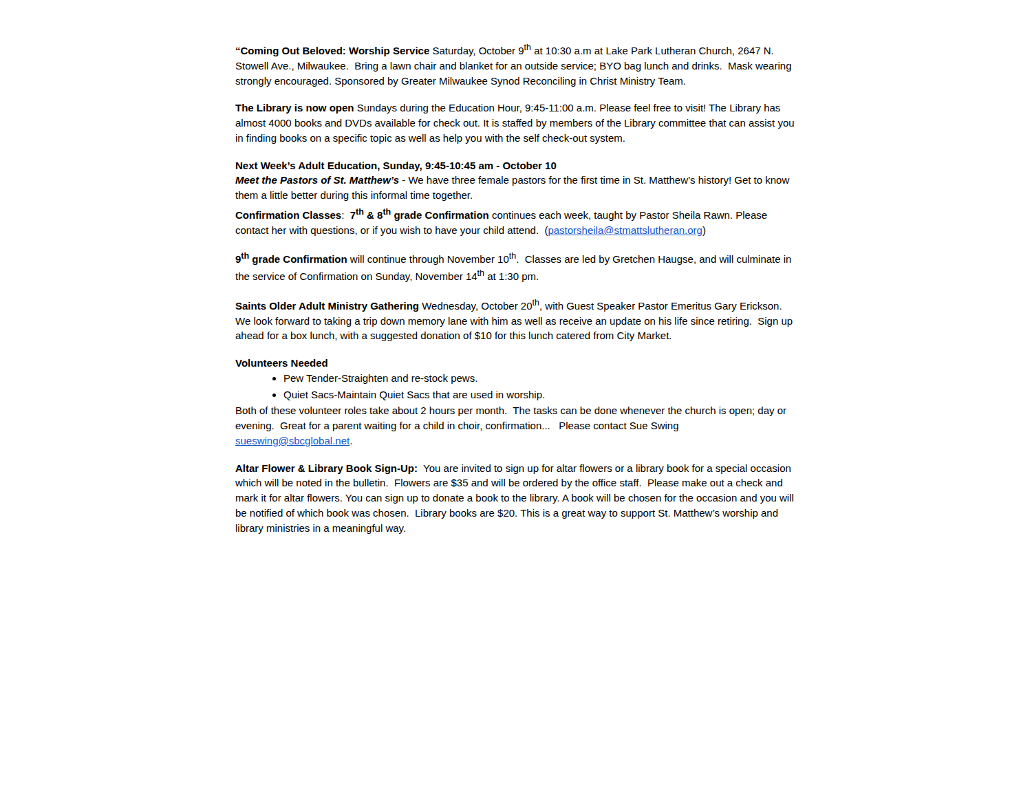“Coming Out Beloved: Worship Service Saturday, October 9th at 10:30 a.m at Lake Park Lutheran Church, 2647 N. Stowell Ave., Milwaukee. Bring a lawn chair and blanket for an outside service; BYO bag lunch and drinks. Mask wearing strongly encouraged. Sponsored by Greater Milwaukee Synod Reconciling in Christ Ministry Team.
The Library is now open Sundays during the Education Hour, 9:45-11:00 a.m. Please feel free to visit! The Library has almost 4000 books and DVDs available for check out. It is staffed by members of the Library committee that can assist you in finding books on a specific topic as well as help you with the self check-out system.
Next Week’s Adult Education, Sunday, 9:45-10:45 am - October 10
Meet the Pastors of St. Matthew’s - We have three female pastors for the first time in St. Matthew’s history! Get to know them a little better during this informal time together.
Confirmation Classes: 7th & 8th grade Confirmation continues each week, taught by Pastor Sheila Rawn. Please contact her with questions, or if you wish to have your child attend. (pastorsheila@stmattslutheran.org)
9th grade Confirmation will continue through November 10th. Classes are led by Gretchen Haugse, and will culminate in the service of Confirmation on Sunday, November 14th at 1:30 pm.
Saints Older Adult Ministry Gathering Wednesday, October 20th, with Guest Speaker Pastor Emeritus Gary Erickson. We look forward to taking a trip down memory lane with him as well as receive an update on his life since retiring. Sign up ahead for a box lunch, with a suggested donation of $10 for this lunch catered from City Market.
Volunteers Needed
Pew Tender-Straighten and re-stock pews.
Quiet Sacs-Maintain Quiet Sacs that are used in worship.
Both of these volunteer roles take about 2 hours per month. The tasks can be done whenever the church is open; day or evening. Great for a parent waiting for a child in choir, confirmation... Please contact Sue Swing sueswing@sbcglobal.net.
Altar Flower & Library Book Sign-Up: You are invited to sign up for altar flowers or a library book for a special occasion which will be noted in the bulletin. Flowers are $35 and will be ordered by the office staff. Please make out a check and mark it for altar flowers. You can sign up to donate a book to the library. A book will be chosen for the occasion and you will be notified of which book was chosen. Library books are $20. This is a great way to support St. Matthew’s worship and library ministries in a meaningful way.